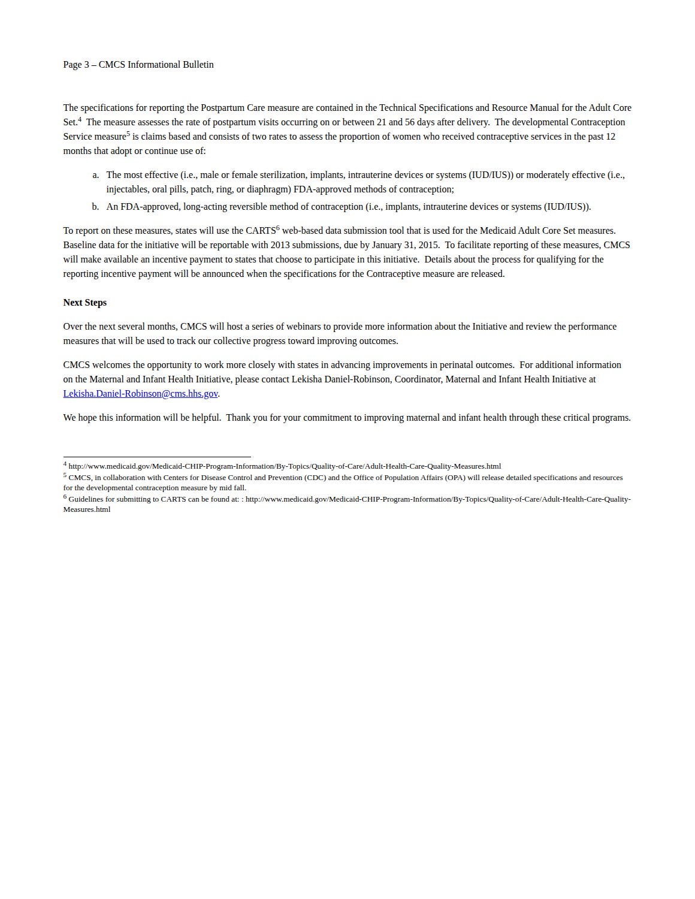Page 3 – CMCS Informational Bulletin
The specifications for reporting the Postpartum Care measure are contained in the Technical Specifications and Resource Manual for the Adult Core Set.4 The measure assesses the rate of postpartum visits occurring on or between 21 and 56 days after delivery. The developmental Contraception Service measure5 is claims based and consists of two rates to assess the proportion of women who received contraceptive services in the past 12 months that adopt or continue use of:
The most effective (i.e., male or female sterilization, implants, intrauterine devices or systems (IUD/IUS)) or moderately effective (i.e., injectables, oral pills, patch, ring, or diaphragm) FDA-approved methods of contraception;
An FDA-approved, long-acting reversible method of contraception (i.e., implants, intrauterine devices or systems (IUD/IUS)).
To report on these measures, states will use the CARTS6 web-based data submission tool that is used for the Medicaid Adult Core Set measures. Baseline data for the initiative will be reportable with 2013 submissions, due by January 31, 2015. To facilitate reporting of these measures, CMCS will make available an incentive payment to states that choose to participate in this initiative. Details about the process for qualifying for the reporting incentive payment will be announced when the specifications for the Contraceptive measure are released.
Next Steps
Over the next several months, CMCS will host a series of webinars to provide more information about the Initiative and review the performance measures that will be used to track our collective progress toward improving outcomes.
CMCS welcomes the opportunity to work more closely with states in advancing improvements in perinatal outcomes. For additional information on the Maternal and Infant Health Initiative, please contact Lekisha Daniel-Robinson, Coordinator, Maternal and Infant Health Initiative at Lekisha.Daniel-Robinson@cms.hhs.gov.
We hope this information will be helpful. Thank you for your commitment to improving maternal and infant health through these critical programs.
4 http://www.medicaid.gov/Medicaid-CHIP-Program-Information/By-Topics/Quality-of-Care/Adult-Health-Care-Quality-Measures.html
5 CMCS, in collaboration with Centers for Disease Control and Prevention (CDC) and the Office of Population Affairs (OPA) will release detailed specifications and resources for the developmental contraception measure by mid fall.
6 Guidelines for submitting to CARTS can be found at: : http://www.medicaid.gov/Medicaid-CHIP-Program-Information/By-Topics/Quality-of-Care/Adult-Health-Care-Quality-Measures.html